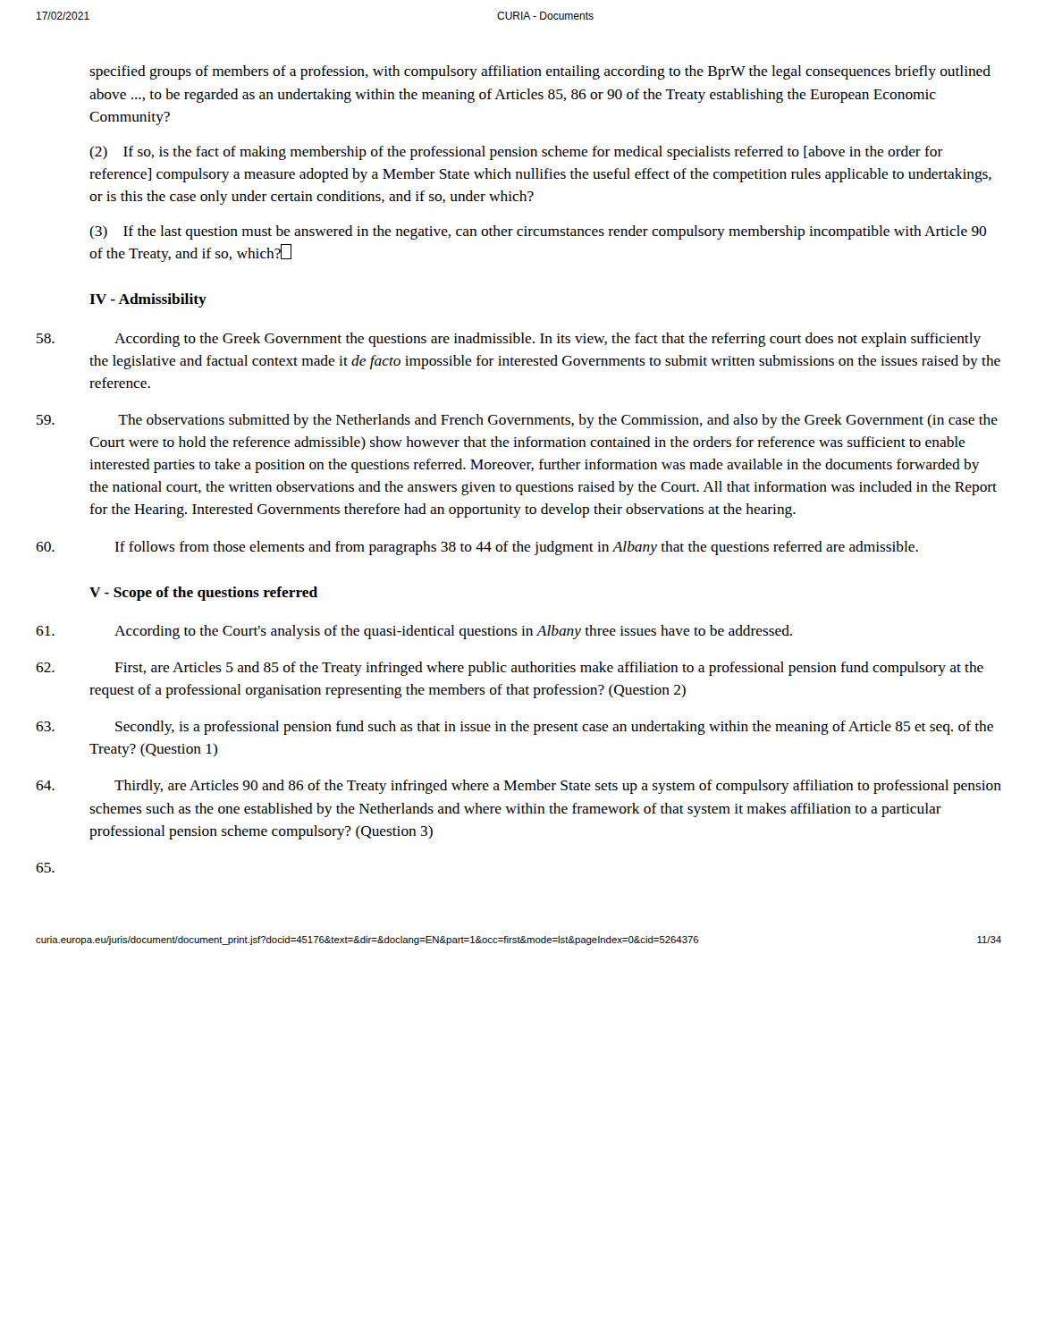17/02/2021 CURIA - Documents
specified groups of members of a profession, with compulsory affiliation entailing according to the BprW the legal consequences briefly outlined above ..., to be regarded as an undertaking within the meaning of Articles 85, 86 or 90 of the Treaty establishing the European Economic Community?
(2) If so, is the fact of making membership of the professional pension scheme for medical specialists referred to [above in the order for reference] compulsory a measure adopted by a Member State which nullifies the useful effect of the competition rules applicable to undertakings, or is this the case only under certain conditions, and if so, under which?
(3) If the last question must be answered in the negative, can other circumstances render compulsory membership incompatible with Article 90 of the Treaty, and if so, which?
IV - Admissibility
58.
According to the Greek Government the questions are inadmissible. In its view, the fact that the referring court does not explain sufficiently the legislative and factual context made it de facto impossible for interested Governments to submit written submissions on the issues raised by the reference.
59.
The observations submitted by the Netherlands and French Governments, by the Commission, and also by the Greek Government (in case the Court were to hold the reference admissible) show however that the information contained in the orders for reference was sufficient to enable interested parties to take a position on the questions referred. Moreover, further information was made available in the documents forwarded by the national court, the written observations and the answers given to questions raised by the Court. All that information was included in the Report for the Hearing. Interested Governments therefore had an opportunity to develop their observations at the hearing.
60.
If follows from those elements and from paragraphs 38 to 44 of the judgment in Albany that the questions referred are admissible.
V - Scope of the questions referred
61.
According to the Court's analysis of the quasi-identical questions in Albany three issues have to be addressed.
62.
First, are Articles 5 and 85 of the Treaty infringed where public authorities make affiliation to a professional pension fund compulsory at the request of a professional organisation representing the members of that profession? (Question 2)
63.
Secondly, is a professional pension fund such as that in issue in the present case an undertaking within the meaning of Article 85 et seq. of the Treaty? (Question 1)
64.
Thirdly, are Articles 90 and 86 of the Treaty infringed where a Member State sets up a system of compulsory affiliation to professional pension schemes such as the one established by the Netherlands and where within the framework of that system it makes affiliation to a particular professional pension scheme compulsory? (Question 3)
65.
curia.europa.eu/juris/document/document_print.jsf?docid=45176&text=&dir=&doclang=EN&part=1&occ=first&mode=lst&pageIndex=0&cid=5264376 11/34